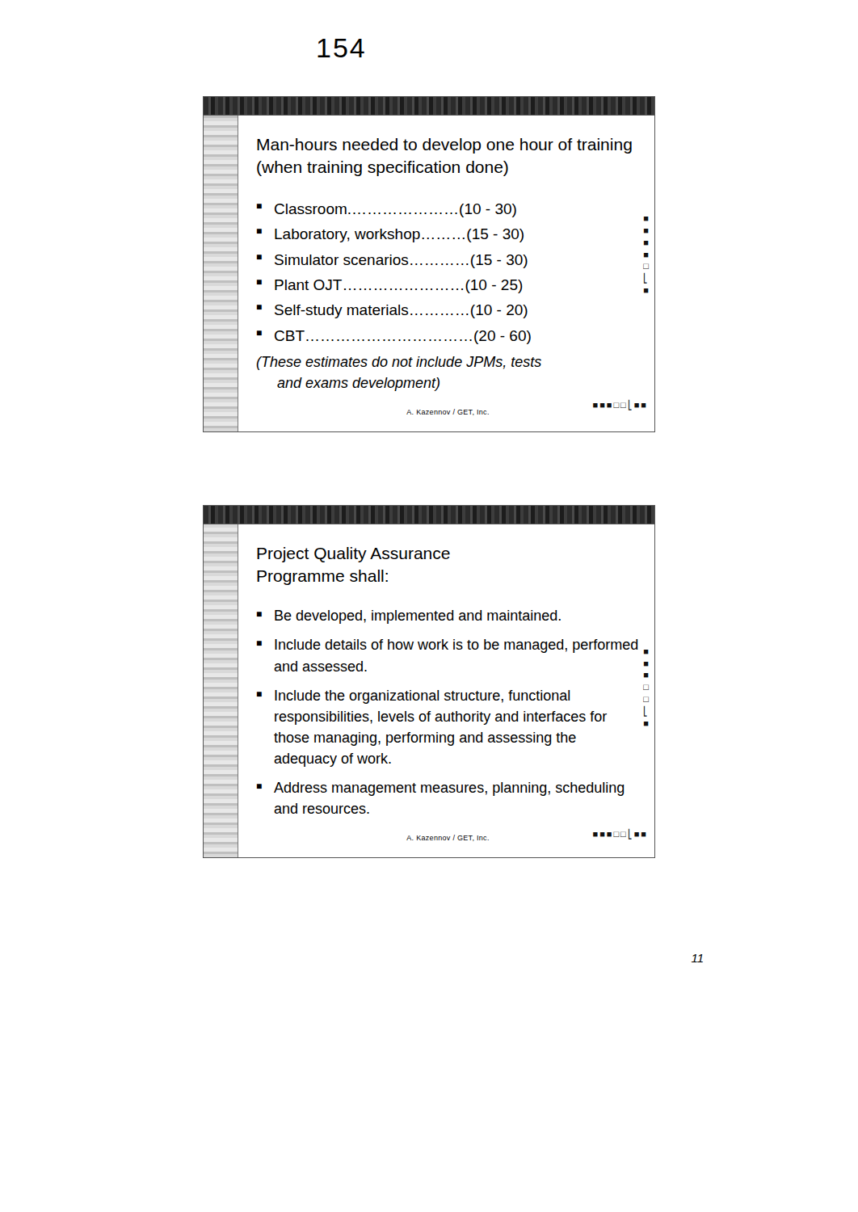154
Man-hours needed to develop one hour of training (when training specification done)
Classroom.…………………(10 - 30)
Laboratory, workshop………(15 - 30)
Simulator scenarios…………(15 - 30)
Plant OJT……………………(10 - 25)
Self-study materials…………(10 - 20)
CBT……………………………(20 - 60)
(These estimates do not include JPMs, tests and exams development)
■
■
■
■
□
⎣
■
■■■□□⎣■■
A. Kazennov / GET, Inc.
Project Quality Assurance
Programme shall:
Be developed, implemented and maintained.
Include details of how work is to be managed, performed and assessed.
Include the organizational structure, functional responsibilities, levels of authority and interfaces for those managing, performing and assessing the adequacy of work.
Address management measures, planning, scheduling and resources.
■
■
■
□
□
⎣
■
■■■□□⎣■■
A. Kazennov / GET, Inc.
11